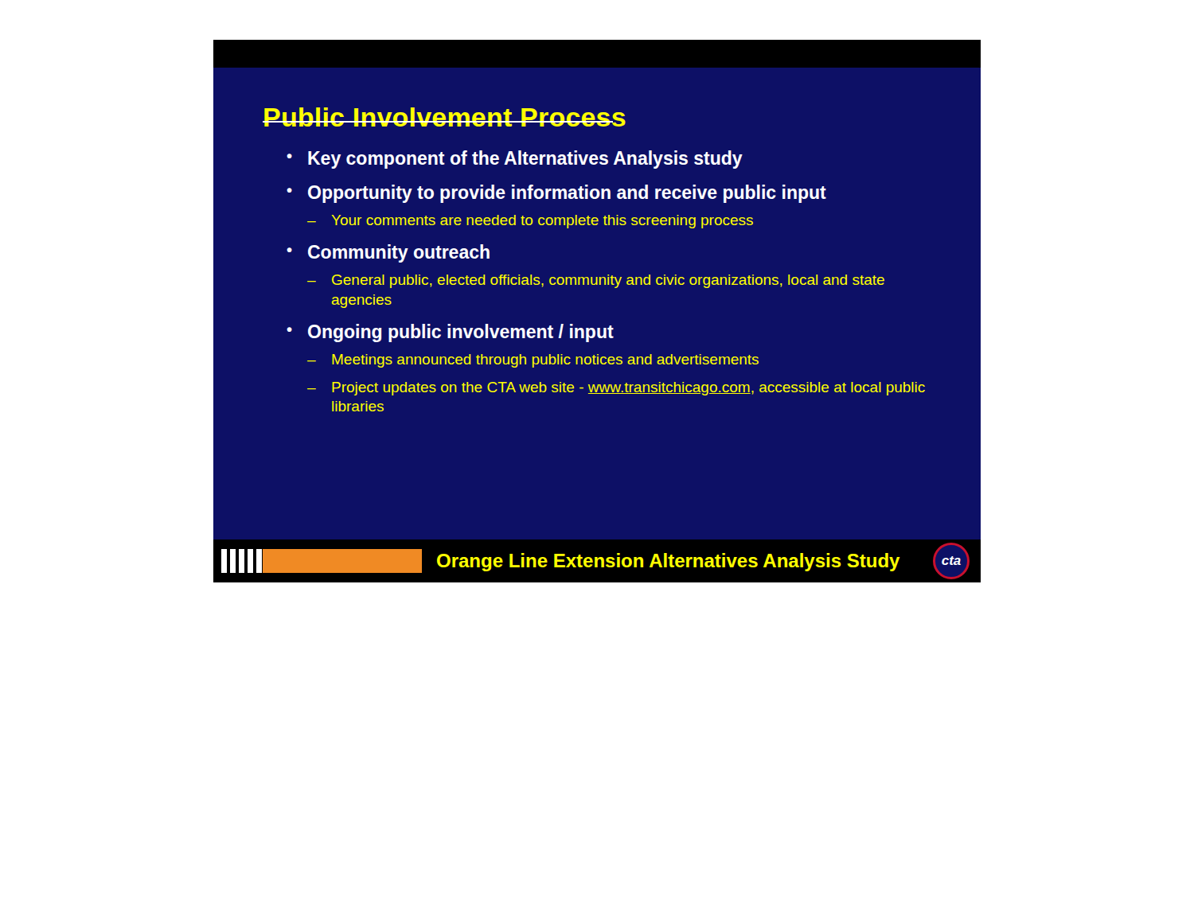Public Involvement Process
Key component of the Alternatives Analysis study
Opportunity to provide information and receive public input
Your comments are needed to complete this screening process
Community outreach
General public, elected officials, community and civic organizations, local and state agencies
Ongoing public involvement / input
Meetings announced through public notices and advertisements
Project updates on the CTA web site - www.transitchicago.com, accessible at local public libraries
Orange Line Extension Alternatives Analysis Study
cta